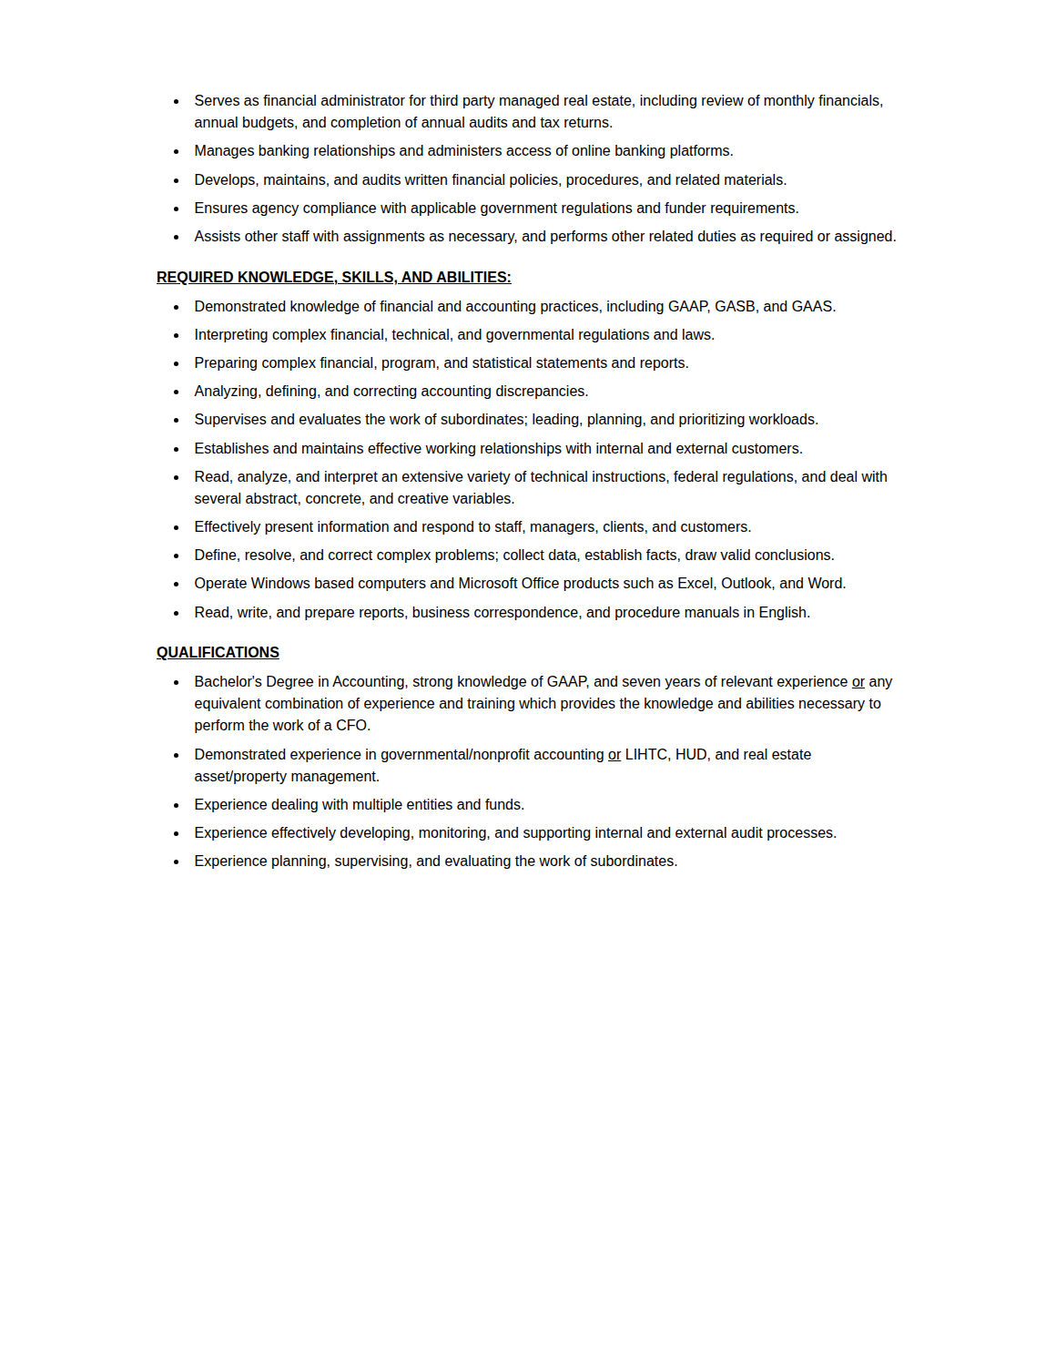Serves as financial administrator for third party managed real estate, including review of monthly financials, annual budgets, and completion of annual audits and tax returns.
Manages banking relationships and administers access of online banking platforms.
Develops, maintains, and audits written financial policies, procedures, and related materials.
Ensures agency compliance with applicable government regulations and funder requirements.
Assists other staff with assignments as necessary, and performs other related duties as required or assigned.
REQUIRED KNOWLEDGE, SKILLS, AND ABILITIES:
Demonstrated knowledge of financial and accounting practices, including GAAP, GASB, and GAAS.
Interpreting complex financial, technical, and governmental regulations and laws.
Preparing complex financial, program, and statistical statements and reports.
Analyzing, defining, and correcting accounting discrepancies.
Supervises and evaluates the work of subordinates; leading, planning, and prioritizing workloads.
Establishes and maintains effective working relationships with internal and external customers.
Read, analyze, and interpret an extensive variety of technical instructions, federal regulations, and deal with several abstract, concrete, and creative variables.
Effectively present information and respond to staff, managers, clients, and customers.
Define, resolve, and correct complex problems; collect data, establish facts, draw valid conclusions.
Operate Windows based computers and Microsoft Office products such as Excel, Outlook, and Word.
Read, write, and prepare reports, business correspondence, and procedure manuals in English.
QUALIFICATIONS
Bachelor's Degree in Accounting, strong knowledge of GAAP, and seven years of relevant experience or any equivalent combination of experience and training which provides the knowledge and abilities necessary to perform the work of a CFO.
Demonstrated experience in governmental/nonprofit accounting or LIHTC, HUD, and real estate asset/property management.
Experience dealing with multiple entities and funds.
Experience effectively developing, monitoring, and supporting internal and external audit processes.
Experience planning, supervising, and evaluating the work of subordinates.